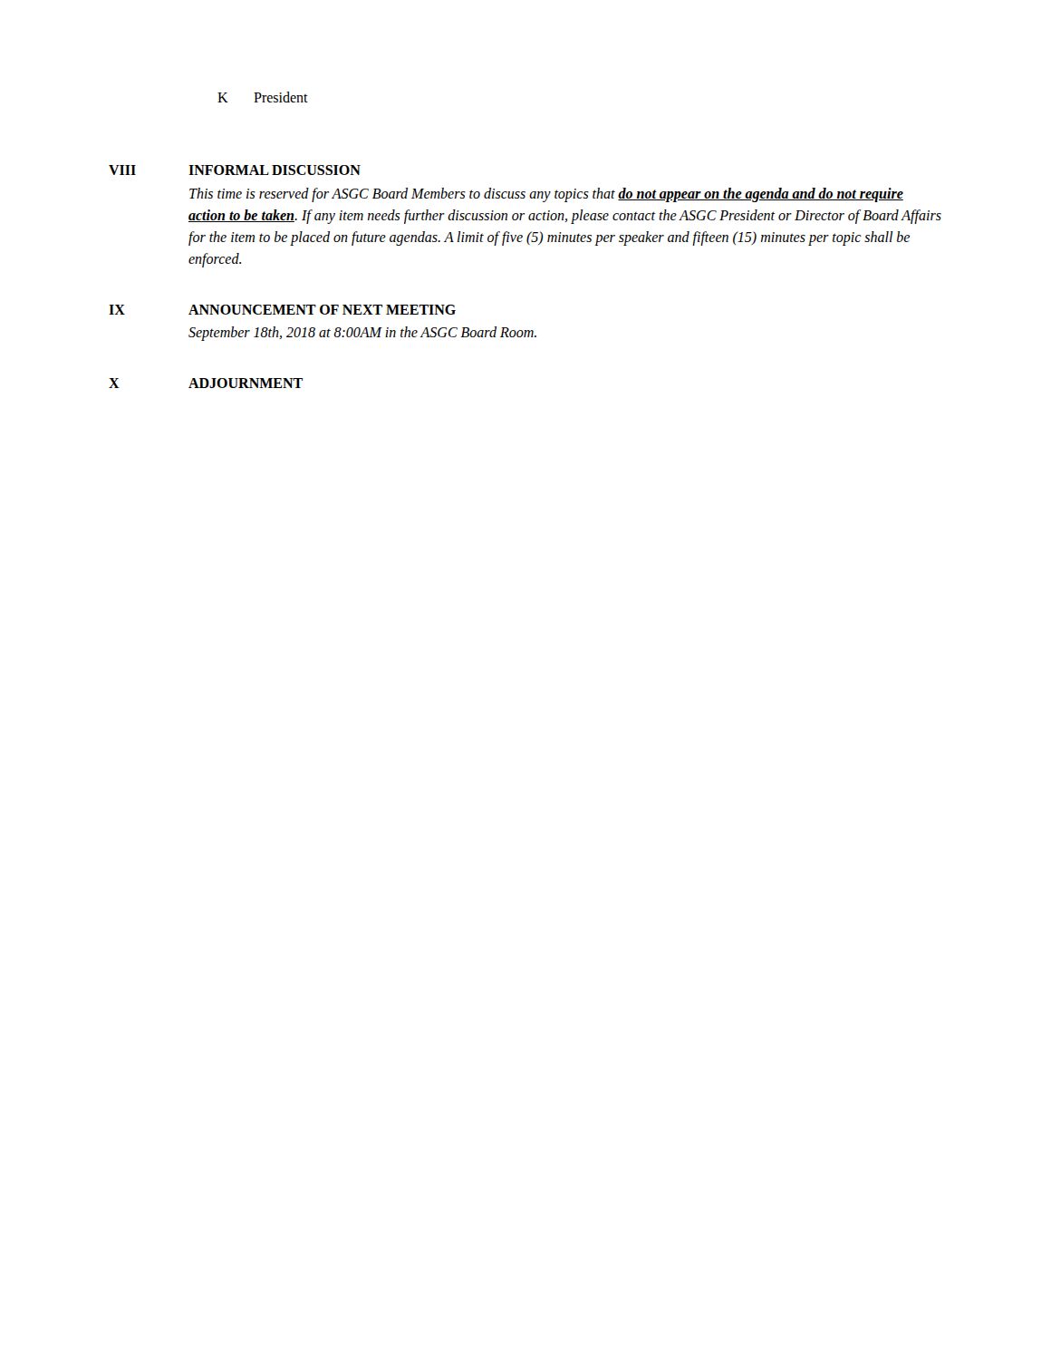K
President
VIII
Informal Discussion
This time is reserved for ASGC Board Members to discuss any topics that do not appear on the agenda and do not require action to be taken. If any item needs further discussion or action, please contact the ASGC President or Director of Board Affairs for the item to be placed on future agendas. A limit of five (5) minutes per speaker and fifteen (15) minutes per topic shall be enforced.
IX
Announcement of Next Meeting
September 18th, 2018 at 8:00AM in the ASGC Board Room.
X
Adjournment